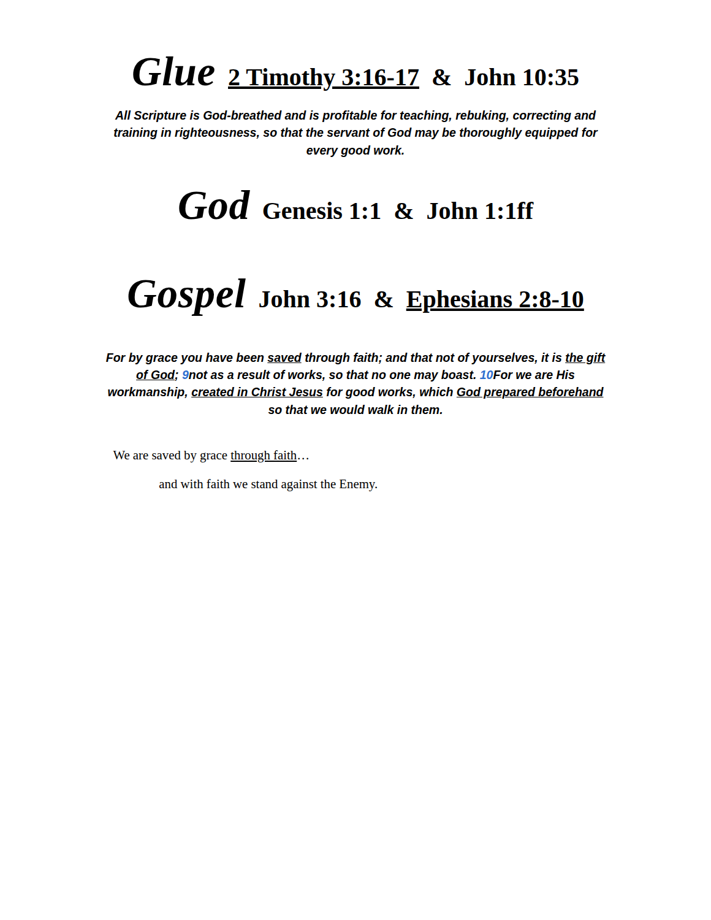Glue 2 Timothy 3:16-17 & John 10:35
All Scripture is God-breathed and is profitable for teaching, rebuking, correcting and training in righteousness, so that the servant of God may be thoroughly equipped for every good work.
God Genesis 1:1 & John 1:1ff
Gospel John 3:16 & Ephesians 2:8-10
For by grace you have been saved through faith; and that not of yourselves, it is the gift of God; 9 not as a result of works, so that no one may boast. 10 For we are His workmanship, created in Christ Jesus for good works, which God prepared beforehand so that we would walk in them.
We are saved by grace through faith…
and with faith we stand against the Enemy.